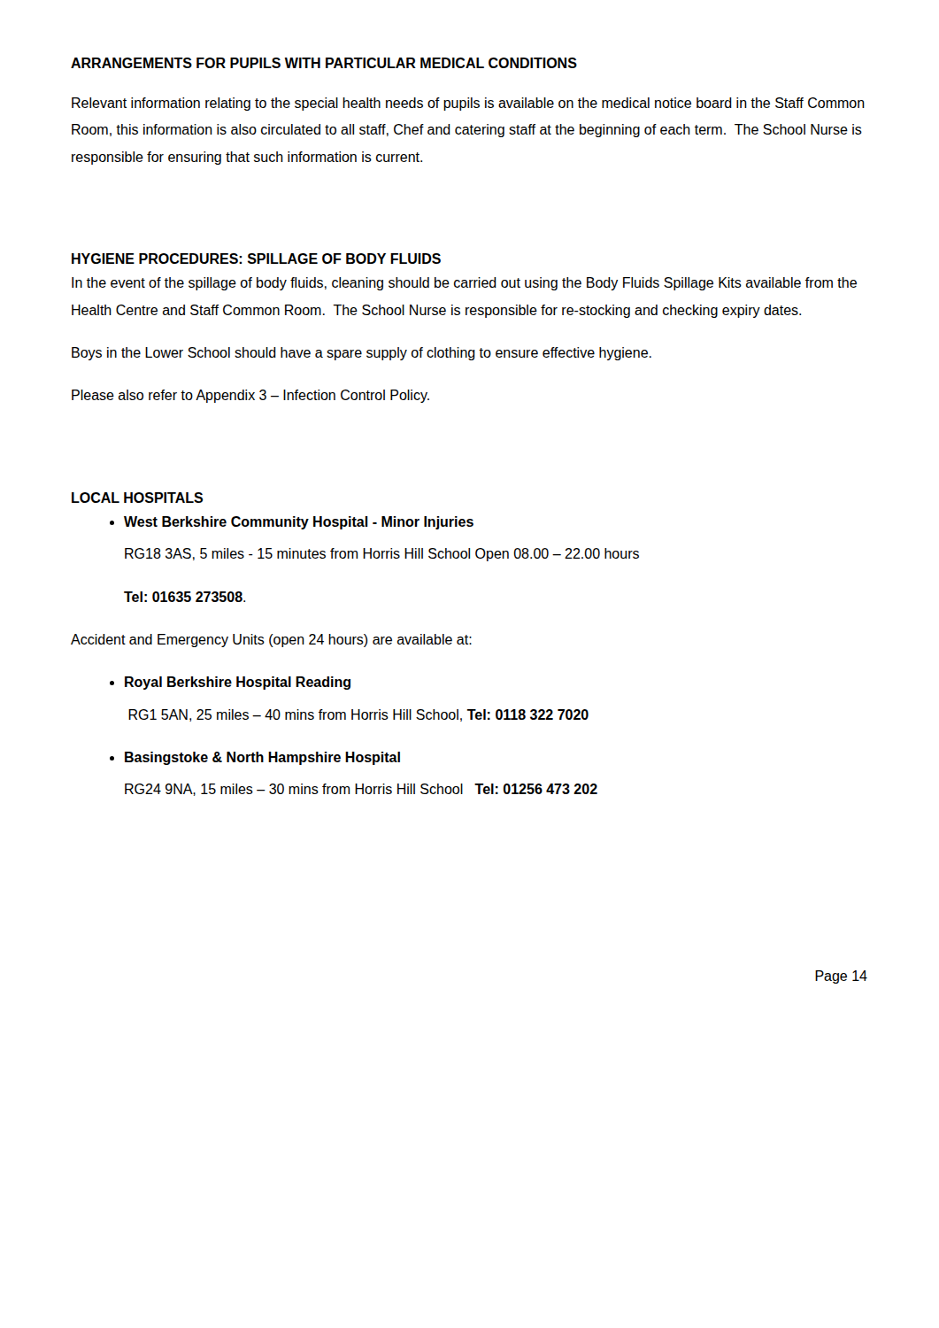ARRANGEMENTS FOR PUPILS WITH PARTICULAR MEDICAL CONDITIONS
Relevant information relating to the special health needs of pupils is available on the medical notice board in the Staff Common Room, this information is also circulated to all staff, Chef and catering staff at the beginning of each term. The School Nurse is responsible for ensuring that such information is current.
HYGIENE PROCEDURES: SPILLAGE OF BODY FLUIDS
In the event of the spillage of body fluids, cleaning should be carried out using the Body Fluids Spillage Kits available from the Health Centre and Staff Common Room. The School Nurse is responsible for re-stocking and checking expiry dates.
Boys in the Lower School should have a spare supply of clothing to ensure effective hygiene.
Please also refer to Appendix 3 – Infection Control Policy.
LOCAL HOSPITALS
West Berkshire Community Hospital - Minor Injuries
RG18 3AS, 5 miles - 15 minutes from Horris Hill School Open 08.00 – 22.00 hours
Tel: 01635 273508.
Accident and Emergency Units (open 24 hours) are available at:
Royal Berkshire Hospital Reading
RG1 5AN, 25 miles – 40 mins from Horris Hill School, Tel: 0118 322 7020
Basingstoke & North Hampshire Hospital
RG24 9NA, 15 miles – 30 mins from Horris Hill School Tel: 01256 473 202
Page 14